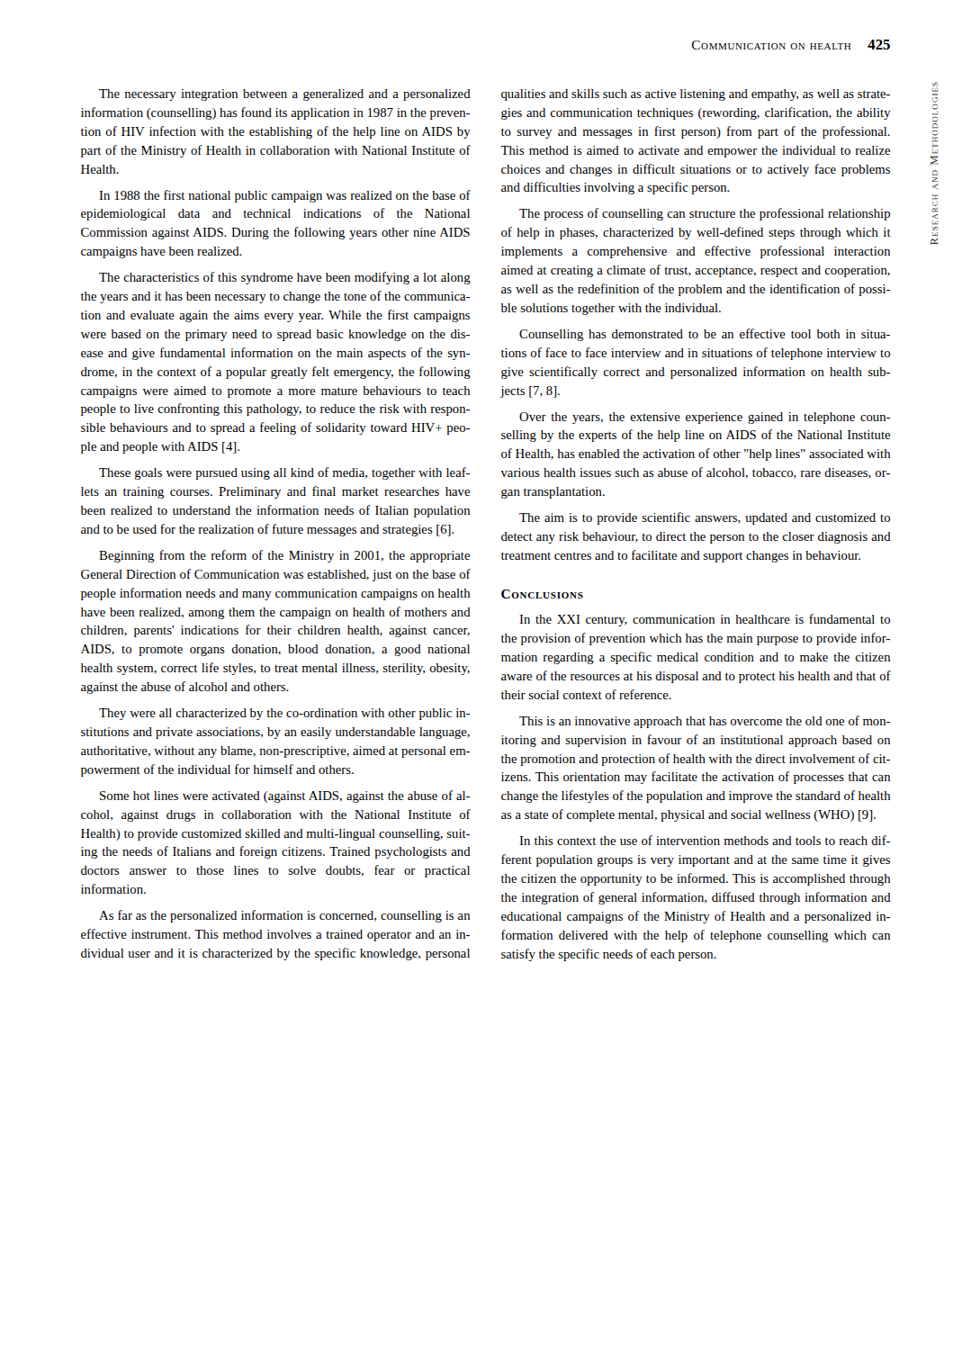Communication on health 425
Research and Methodologies
The necessary integration between a generalized and a personalized information (counselling) has found its application in 1987 in the prevention of HIV infection with the establishing of the help line on AIDS by part of the Ministry of Health in collaboration with National Institute of Health.
In 1988 the first national public campaign was realized on the base of epidemiological data and technical indications of the National Commission against AIDS. During the following years other nine AIDS campaigns have been realized.
The characteristics of this syndrome have been modifying a lot along the years and it has been necessary to change the tone of the communication and evaluate again the aims every year. While the first campaigns were based on the primary need to spread basic knowledge on the disease and give fundamental information on the main aspects of the syndrome, in the context of a popular greatly felt emergency, the following campaigns were aimed to promote a more mature behaviours to teach people to live confronting this pathology, to reduce the risk with responsible behaviours and to spread a feeling of solidarity toward HIV+ people and people with AIDS [4].
These goals were pursued using all kind of media, together with leaflets an training courses. Preliminary and final market researches have been realized to understand the information needs of Italian population and to be used for the realization of future messages and strategies [6].
Beginning from the reform of the Ministry in 2001, the appropriate General Direction of Communication was established, just on the base of people information needs and many communication campaigns on health have been realized, among them the campaign on health of mothers and children, parents' indications for their children health, against cancer, AIDS, to promote organs donation, blood donation, a good national health system, correct life styles, to treat mental illness, sterility, obesity, against the abuse of alcohol and others.
They were all characterized by the co-ordination with other public institutions and private associations, by an easily understandable language, authoritative, without any blame, non-prescriptive, aimed at personal empowerment of the individual for himself and others.
Some hot lines were activated (against AIDS, against the abuse of alcohol, against drugs in collaboration with the National Institute of Health) to provide customized skilled and multi-lingual counselling, suiting the needs of Italians and foreign citizens. Trained psychologists and doctors answer to those lines to solve doubts, fear or practical information.
As far as the personalized information is concerned, counselling is an effective instrument. This method involves a trained operator and an individual user and it is characterized by the specific knowledge, personal qualities and skills such as active listening and empathy, as well as strategies and communication techniques (rewording, clarification, the ability to survey and messages in first person) from part of the professional. This method is aimed to activate and empower the individual to realize choices and changes in difficult situations or to actively face problems and difficulties involving a specific person.
The process of counselling can structure the professional relationship of help in phases, characterized by well-defined steps through which it implements a comprehensive and effective professional interaction aimed at creating a climate of trust, acceptance, respect and cooperation, as well as the redefinition of the problem and the identification of possible solutions together with the individual.
Counselling has demonstrated to be an effective tool both in situations of face to face interview and in situations of telephone interview to give scientifically correct and personalized information on health subjects [7, 8].
Over the years, the extensive experience gained in telephone counselling by the experts of the help line on AIDS of the National Institute of Health, has enabled the activation of other "help lines" associated with various health issues such as abuse of alcohol, tobacco, rare diseases, organ transplantation.
The aim is to provide scientific answers, updated and customized to detect any risk behaviour, to direct the person to the closer diagnosis and treatment centres and to facilitate and support changes in behaviour.
Conclusions
In the XXI century, communication in healthcare is fundamental to the provision of prevention which has the main purpose to provide information regarding a specific medical condition and to make the citizen aware of the resources at his disposal and to protect his health and that of their social context of reference.
This is an innovative approach that has overcome the old one of monitoring and supervision in favour of an institutional approach based on the promotion and protection of health with the direct involvement of citizens. This orientation may facilitate the activation of processes that can change the lifestyles of the population and improve the standard of health as a state of complete mental, physical and social wellness (WHO) [9].
In this context the use of intervention methods and tools to reach different population groups is very important and at the same time it gives the citizen the opportunity to be informed. This is accomplished through the integration of general information, diffused through information and educational campaigns of the Ministry of Health and a personalized information delivered with the help of telephone counselling which can satisfy the specific needs of each person.